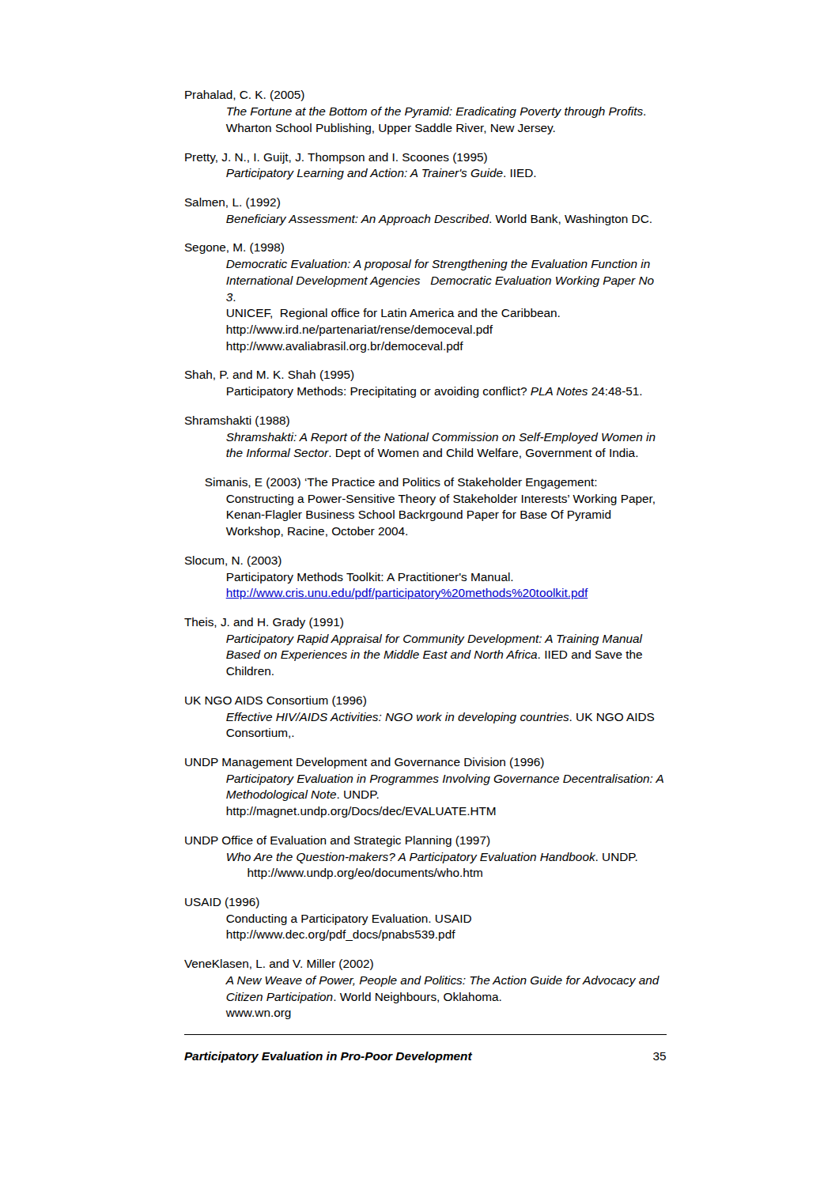Prahalad, C. K. (2005)
The Fortune at the Bottom of the Pyramid: Eradicating Poverty through Profits.
Wharton School Publishing, Upper Saddle River, New Jersey.
Pretty, J. N., I. Guijt, J. Thompson and I. Scoones (1995)
Participatory Learning and Action: A Trainer's Guide. IIED.
Salmen, L. (1992)
Beneficiary Assessment: An Approach Described. World Bank, Washington DC.
Segone, M. (1998)
Democratic Evaluation: A proposal for Strengthening the Evaluation Function in International Development Agencies Democratic Evaluation Working Paper No 3.
UNICEF, Regional office for Latin America and the Caribbean.
http://www.ird.ne/partenariat/rense/democeval.pdf
http://www.avaliabrasil.org.br/democeval.pdf
Shah, P. and M. K. Shah (1995)
Participatory Methods: Precipitating or avoiding conflict? PLA Notes 24:48-51.
Shramshakti (1988)
Shramshakti: A Report of the National Commission on Self-Employed Women in the Informal Sector. Dept of Women and Child Welfare, Government of India.
Simanis, E (2003) ‘The Practice and Politics of Stakeholder Engagement: Constructing a Power-Sensitive Theory of Stakeholder Interests’ Working Paper, Kenan-Flagler Business School Backrgound Paper for Base Of Pyramid Workshop, Racine, October 2004.
Slocum, N. (2003)
Participatory Methods Toolkit: A Practitioner's Manual.
http://www.cris.unu.edu/pdf/participatory%20methods%20toolkit.pdf
Theis, J. and H. Grady (1991)
Participatory Rapid Appraisal for Community Development: A Training Manual Based on Experiences in the Middle East and North Africa. IIED and Save the Children.
UK NGO AIDS Consortium (1996)
Effective HIV/AIDS Activities: NGO work in developing countries. UK NGO AIDS Consortium,.
UNDP Management Development and Governance Division (1996)
Participatory Evaluation in Programmes Involving Governance Decentralisation: A Methodological Note. UNDP.
http://magnet.undp.org/Docs/dec/EVALUATE.HTM
UNDP Office of Evaluation and Strategic Planning (1997)
Who Are the Question-makers? A Participatory Evaluation Handbook. UNDP.
http://www.undp.org/eo/documents/who.htm
USAID (1996)
Conducting a Participatory Evaluation. USAID
http://www.dec.org/pdf_docs/pnabs539.pdf
VeneKlasen, L. and V. Miller (2002)
A New Weave of Power, People and Politics: The Action Guide for Advocacy and Citizen Participation. World Neighbours, Oklahoma.
www.wn.org
Participatory Evaluation in Pro-Poor Development 35